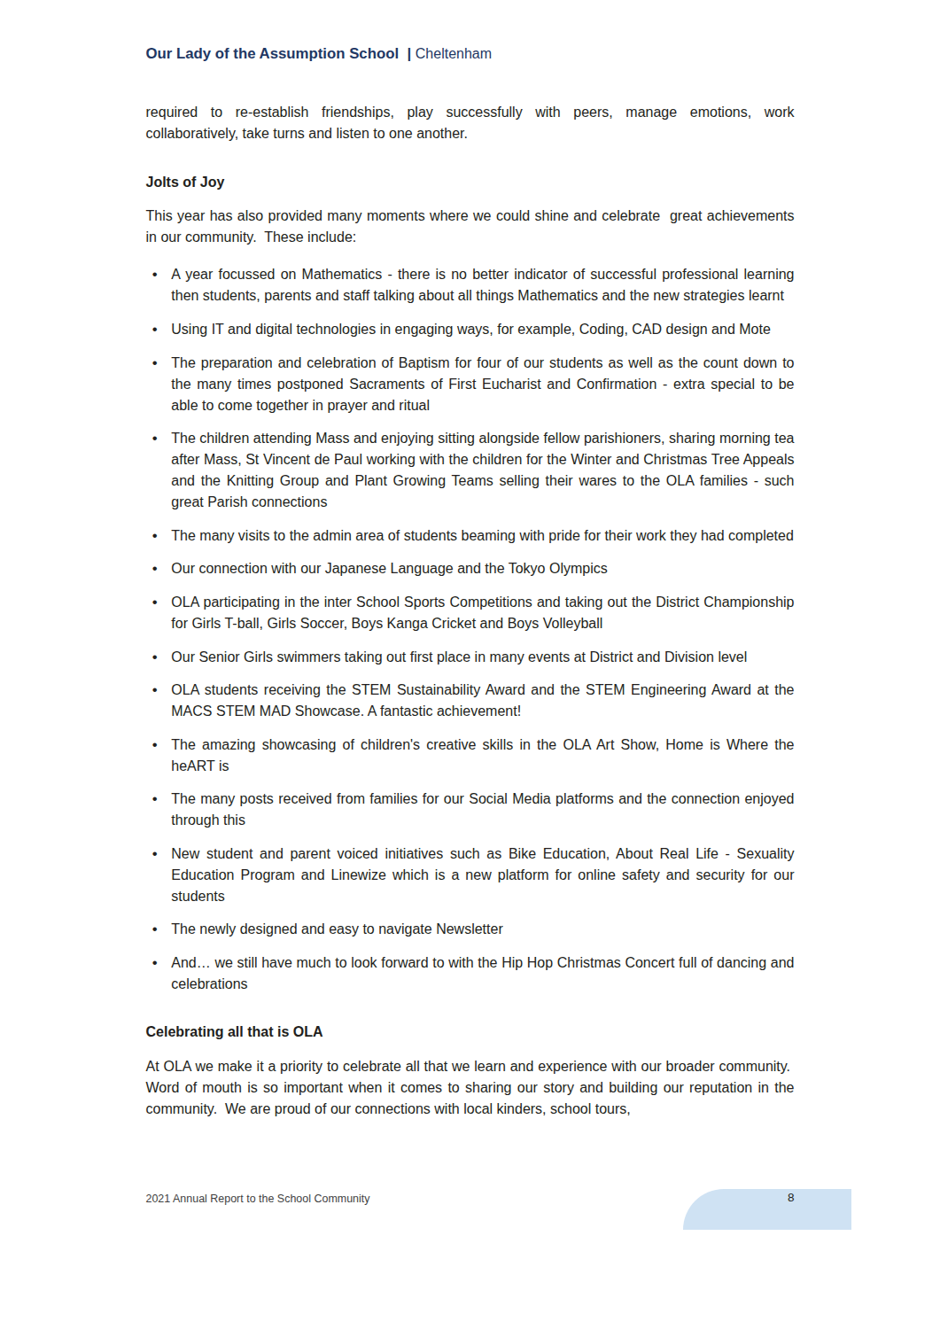Our Lady of the Assumption School | Cheltenham
required to re-establish friendships, play successfully with peers, manage emotions, work collaboratively, take turns and listen to one another.
Jolts of Joy
This year has also provided many moments where we could shine and celebrate great achievements in our community. These include:
A year focussed on Mathematics - there is no better indicator of successful professional learning then students, parents and staff talking about all things Mathematics and the new strategies learnt
Using IT and digital technologies in engaging ways, for example, Coding, CAD design and Mote
The preparation and celebration of Baptism for four of our students as well as the count down to the many times postponed Sacraments of First Eucharist and Confirmation - extra special to be able to come together in prayer and ritual
The children attending Mass and enjoying sitting alongside fellow parishioners, sharing morning tea after Mass, St Vincent de Paul working with the children for the Winter and Christmas Tree Appeals and the Knitting Group and Plant Growing Teams selling their wares to the OLA families - such great Parish connections
The many visits to the admin area of students beaming with pride for their work they had completed
Our connection with our Japanese Language and the Tokyo Olympics
OLA participating in the inter School Sports Competitions and taking out the District Championship for Girls T-ball, Girls Soccer, Boys Kanga Cricket and Boys Volleyball
Our Senior Girls swimmers taking out first place in many events at District and Division level
OLA students receiving the STEM Sustainability Award and the STEM Engineering Award at the MACS STEM MAD Showcase. A fantastic achievement!
The amazing showcasing of children's creative skills in the OLA Art Show, Home is Where the heART is
The many posts received from families for our Social Media platforms and the connection enjoyed through this
New student and parent voiced initiatives such as Bike Education, About Real Life - Sexuality Education Program and Linewize which is a new platform for online safety and security for our students
The newly designed and easy to navigate Newsletter
And… we still have much to look forward to with the Hip Hop Christmas Concert full of dancing and celebrations
Celebrating all that is OLA
At OLA we make it a priority to celebrate all that we learn and experience with our broader community. Word of mouth is so important when it comes to sharing our story and building our reputation in the community. We are proud of our connections with local kinders, school tours,
2021 Annual Report to the School Community 8